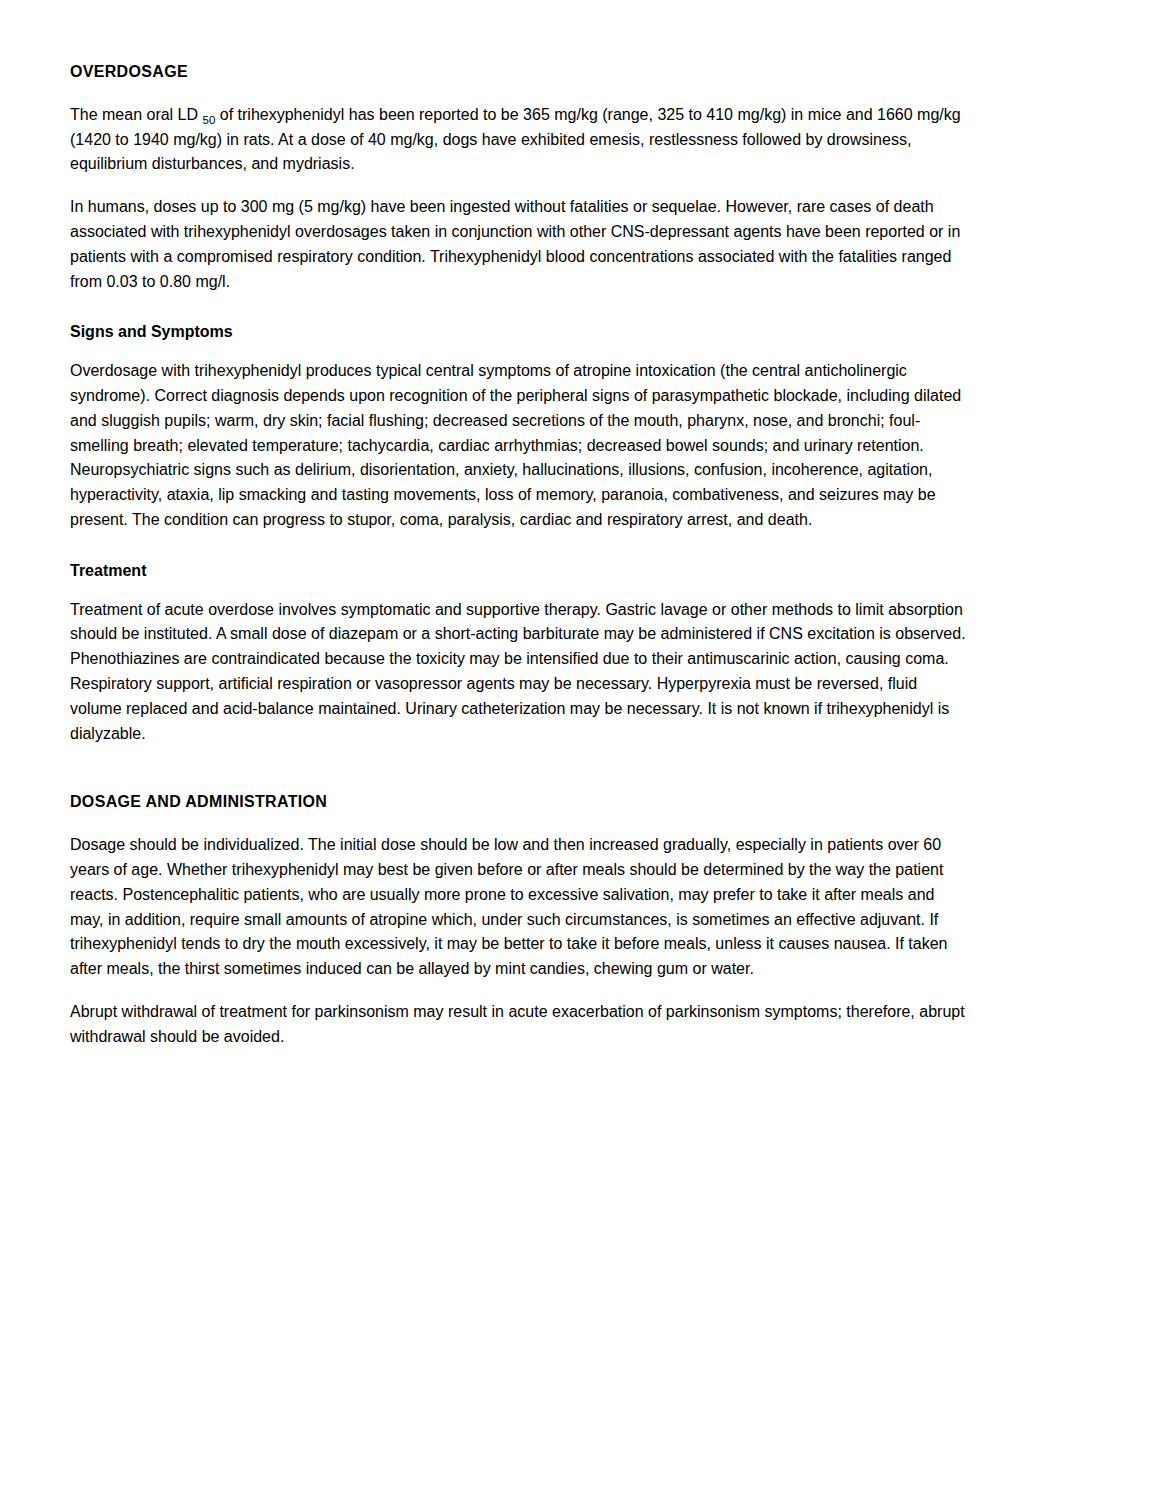OVERDOSAGE
The mean oral LD 50 of trihexyphenidyl has been reported to be 365 mg/kg (range, 325 to 410 mg/kg) in mice and 1660 mg/kg (1420 to 1940 mg/kg) in rats. At a dose of 40 mg/kg, dogs have exhibited emesis, restlessness followed by drowsiness, equilibrium disturbances, and mydriasis.
In humans, doses up to 300 mg (5 mg/kg) have been ingested without fatalities or sequelae. However, rare cases of death associated with trihexyphenidyl overdosages taken in conjunction with other CNS-depressant agents have been reported or in patients with a compromised respiratory condition. Trihexyphenidyl blood concentrations associated with the fatalities ranged from 0.03 to 0.80 mg/l.
Signs and Symptoms
Overdosage with trihexyphenidyl produces typical central symptoms of atropine intoxication (the central anticholinergic syndrome). Correct diagnosis depends upon recognition of the peripheral signs of parasympathetic blockade, including dilated and sluggish pupils; warm, dry skin; facial flushing; decreased secretions of the mouth, pharynx, nose, and bronchi; foul-smelling breath; elevated temperature; tachycardia, cardiac arrhythmias; decreased bowel sounds; and urinary retention. Neuropsychiatric signs such as delirium, disorientation, anxiety, hallucinations, illusions, confusion, incoherence, agitation, hyperactivity, ataxia, lip smacking and tasting movements, loss of memory, paranoia, combativeness, and seizures may be present. The condition can progress to stupor, coma, paralysis, cardiac and respiratory arrest, and death.
Treatment
Treatment of acute overdose involves symptomatic and supportive therapy. Gastric lavage or other methods to limit absorption should be instituted. A small dose of diazepam or a short-acting barbiturate may be administered if CNS excitation is observed. Phenothiazines are contraindicated because the toxicity may be intensified due to their antimuscarinic action, causing coma. Respiratory support, artificial respiration or vasopressor agents may be necessary. Hyperpyrexia must be reversed, fluid volume replaced and acid-balance maintained. Urinary catheterization may be necessary. It is not known if trihexyphenidyl is dialyzable.
DOSAGE AND ADMINISTRATION
Dosage should be individualized. The initial dose should be low and then increased gradually, especially in patients over 60 years of age. Whether trihexyphenidyl may best be given before or after meals should be determined by the way the patient reacts. Postencephalitic patients, who are usually more prone to excessive salivation, may prefer to take it after meals and may, in addition, require small amounts of atropine which, under such circumstances, is sometimes an effective adjuvant. If trihexyphenidyl tends to dry the mouth excessively, it may be better to take it before meals, unless it causes nausea. If taken after meals, the thirst sometimes induced can be allayed by mint candies, chewing gum or water.
Abrupt withdrawal of treatment for parkinsonism may result in acute exacerbation of parkinsonism symptoms; therefore, abrupt withdrawal should be avoided.